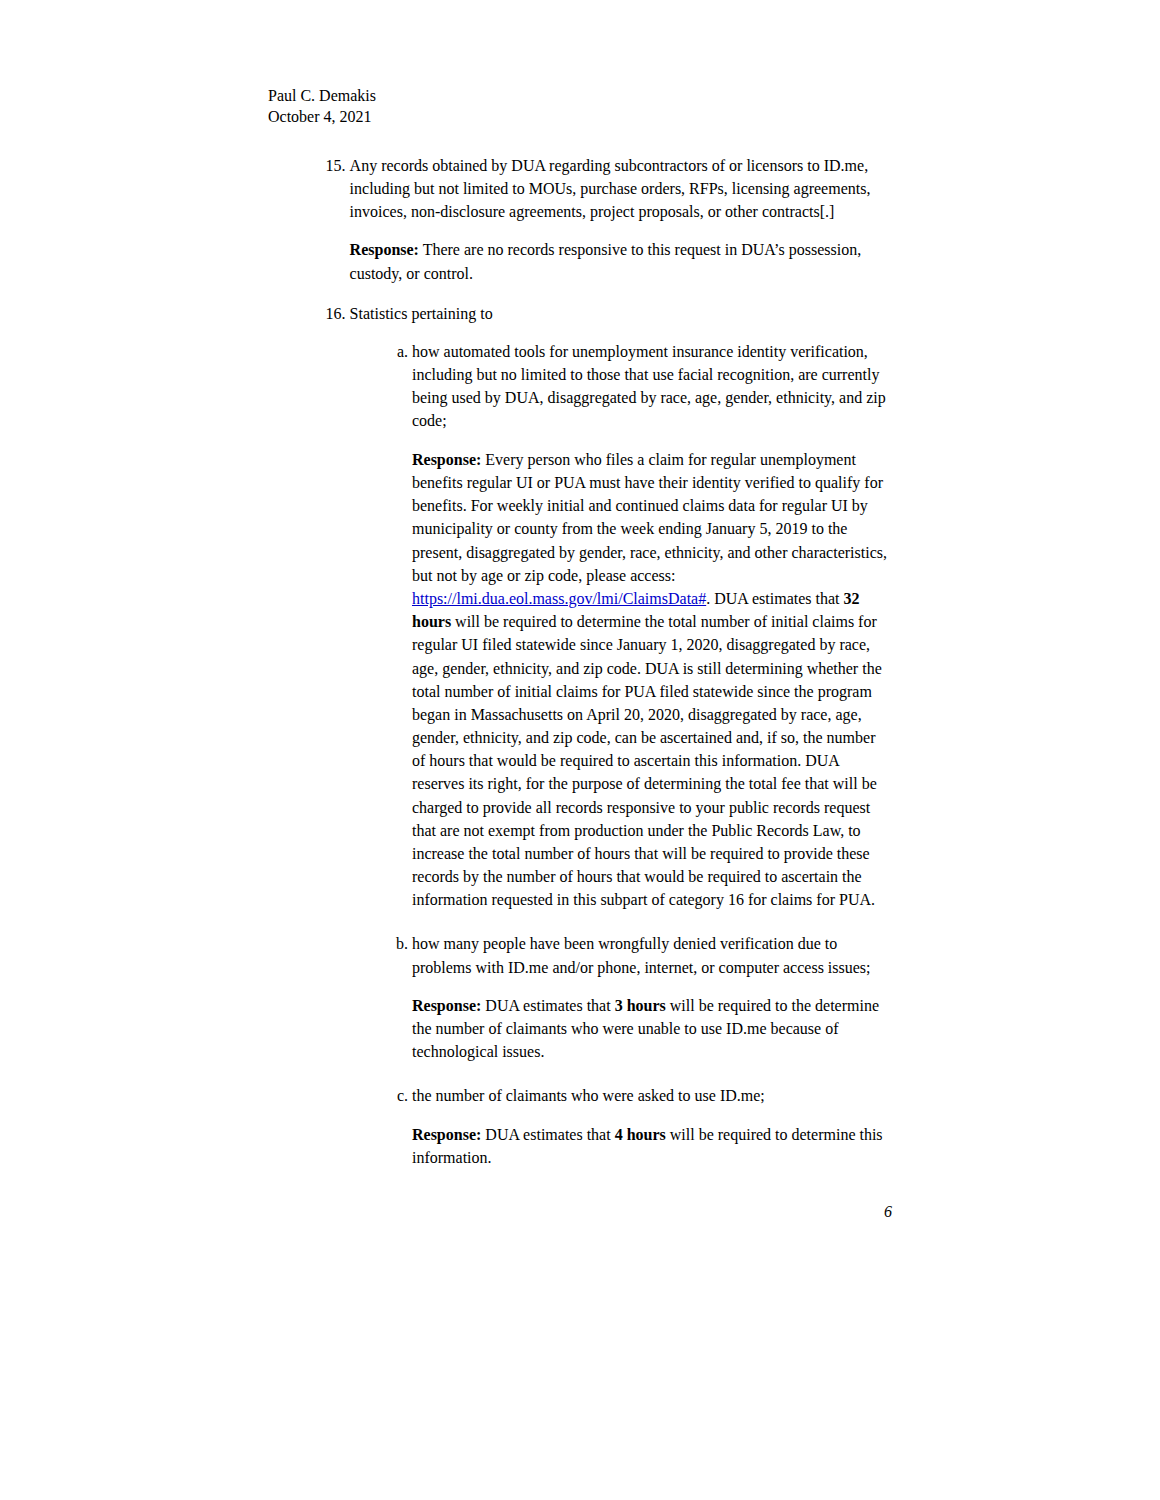Paul C. Demakis
October 4, 2021
Any records obtained by DUA regarding subcontractors of or licensors to ID.me, including but not limited to MOUs, purchase orders, RFPs, licensing agreements, invoices, non-disclosure agreements, project proposals, or other contracts[.]
Response: There are no records responsive to this request in DUA’s possession, custody, or control.
Statistics pertaining to
how automated tools for unemployment insurance identity verification, including but no limited to those that use facial recognition, are currently being used by DUA, disaggregated by race, age, gender, ethnicity, and zip code;
Response: Every person who files a claim for regular unemployment benefits regular UI or PUA must have their identity verified to qualify for benefits. For weekly initial and continued claims data for regular UI by municipality or county from the week ending January 5, 2019 to the present, disaggregated by gender, race, ethnicity, and other characteristics, but not by age or zip code, please access: https://lmi.dua.eol.mass.gov/lmi/ClaimsData#. DUA estimates that 32 hours will be required to determine the total number of initial claims for regular UI filed statewide since January 1, 2020, disaggregated by race, age, gender, ethnicity, and zip code. DUA is still determining whether the total number of initial claims for PUA filed statewide since the program began in Massachusetts on April 20, 2020, disaggregated by race, age, gender, ethnicity, and zip code, can be ascertained and, if so, the number of hours that would be required to ascertain this information. DUA reserves its right, for the purpose of determining the total fee that will be charged to provide all records responsive to your public records request that are not exempt from production under the Public Records Law, to increase the total number of hours that will be required to provide these records by the number of hours that would be required to ascertain the information requested in this subpart of category 16 for claims for PUA.
how many people have been wrongfully denied verification due to problems with ID.me and/or phone, internet, or computer access issues;
Response: DUA estimates that 3 hours will be required to the determine the number of claimants who were unable to use ID.me because of technological issues.
the number of claimants who were asked to use ID.me;
Response: DUA estimates that 4 hours will be required to determine this information.
6